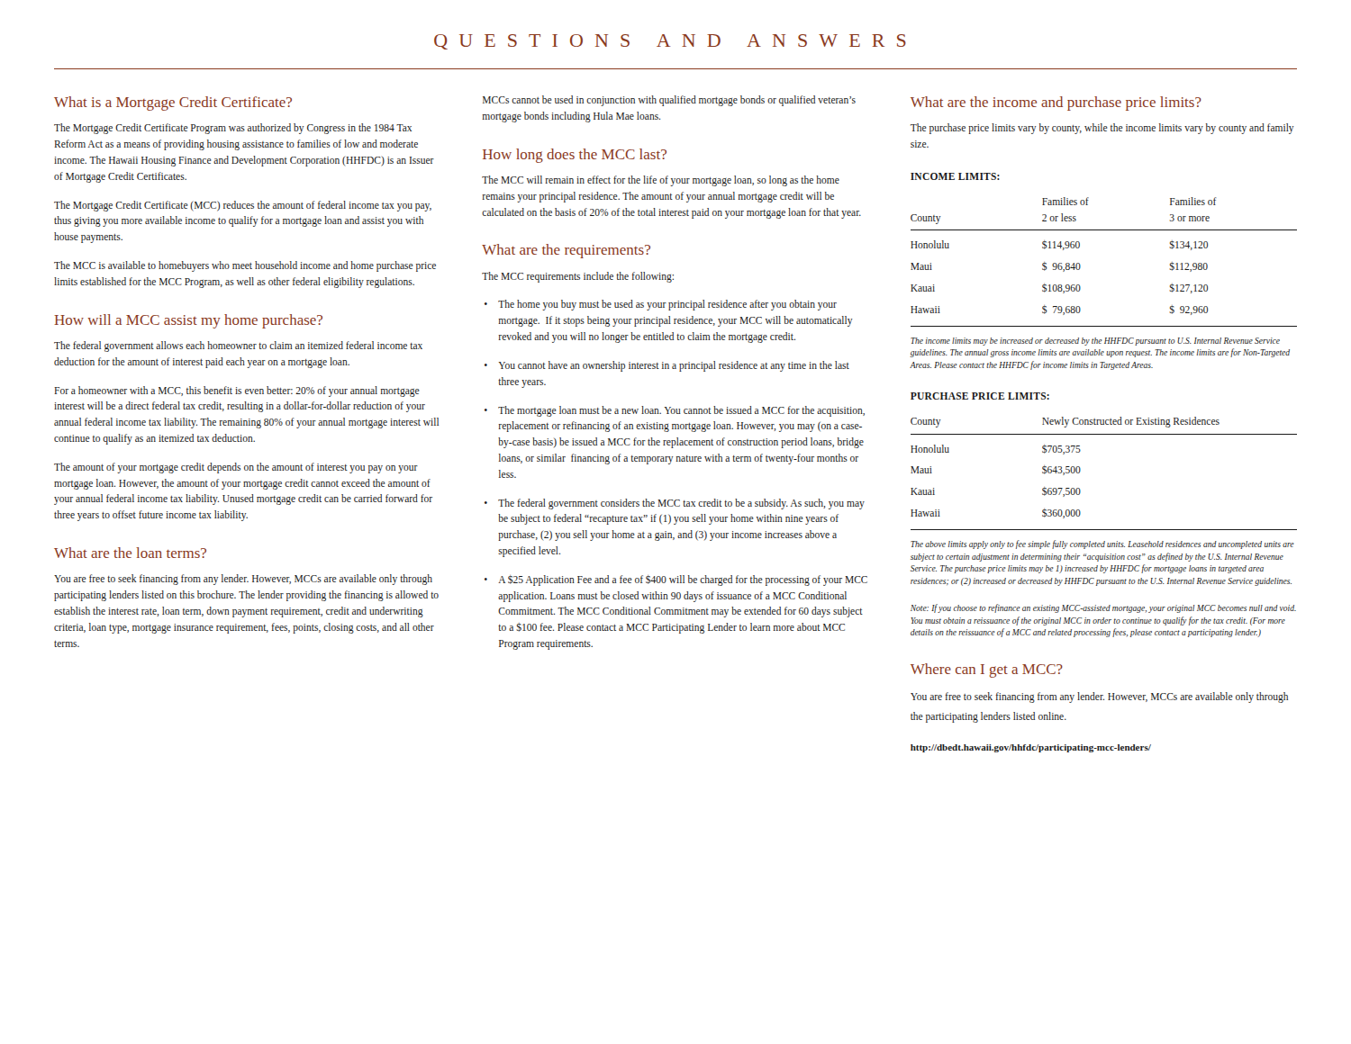Questions and Answers
What is a Mortgage Credit Certificate?
The Mortgage Credit Certificate Program was authorized by Congress in the 1984 Tax Reform Act as a means of providing housing assistance to families of low and moderate income. The Hawaii Housing Finance and Development Corporation (HHFDC) is an Issuer of Mortgage Credit Certificates.
The Mortgage Credit Certificate (MCC) reduces the amount of federal income tax you pay, thus giving you more available income to qualify for a mortgage loan and assist you with house payments.
The MCC is available to homebuyers who meet household income and home purchase price limits established for the MCC Program, as well as other federal eligibility regulations.
How will a MCC assist my home purchase?
The federal government allows each homeowner to claim an itemized federal income tax deduction for the amount of interest paid each year on a mortgage loan.
For a homeowner with a MCC, this benefit is even better: 20% of your annual mortgage interest will be a direct federal tax credit, resulting in a dollar-for-dollar reduction of your annual federal income tax liability. The remaining 80% of your annual mortgage interest will continue to qualify as an itemized tax deduction.
The amount of your mortgage credit depends on the amount of interest you pay on your mortgage loan. However, the amount of your mortgage credit cannot exceed the amount of your annual federal income tax liability. Unused mortgage credit can be carried forward for three years to offset future income tax liability.
What are the loan terms?
You are free to seek financing from any lender. However, MCCs are available only through participating lenders listed on this brochure. The lender providing the financing is allowed to establish the interest rate, loan term, down payment requirement, credit and underwriting criteria, loan type, mortgage insurance requirement, fees, points, closing costs, and all other terms.
MCCs cannot be used in conjunction with qualified mortgage bonds or qualified veteran’s mortgage bonds including Hula Mae loans.
How long does the MCC last?
The MCC will remain in effect for the life of your mortgage loan, so long as the home remains your principal residence. The amount of your annual mortgage credit will be calculated on the basis of 20% of the total interest paid on your mortgage loan for that year.
What are the requirements?
The MCC requirements include the following:
The home you buy must be used as your principal residence after you obtain your mortgage. If it stops being your principal residence, your MCC will be automatically revoked and you will no longer be entitled to claim the mortgage credit.
You cannot have an ownership interest in a principal residence at any time in the last three years.
The mortgage loan must be a new loan. You cannot be issued a MCC for the acquisition, replacement or refinancing of an existing mortgage loan. However, you may (on a case-by-case basis) be issued a MCC for the replacement of construction period loans, bridge loans, or similar financing of a temporary nature with a term of twenty-four months or less.
The federal government considers the MCC tax credit to be a subsidy. As such, you may be subject to federal “recapture tax” if (1) you sell your home within nine years of purchase, (2) you sell your home at a gain, and (3) your income increases above a specified level.
A $25 Application Fee and a fee of $400 will be charged for the processing of your MCC application. Loans must be closed within 90 days of issuance of a MCC Conditional Commitment. The MCC Conditional Commitment may be extended for 60 days subject to a $100 fee. Please contact a MCC Participating Lender to learn more about MCC Program requirements.
What are the income and purchase price limits?
The purchase price limits vary by county, while the income limits vary by county and family size.
INCOME LIMITS:
| County | Families of 2 or less | Families of 3 or more |
| --- | --- | --- |
| Honolulu | $114,960 | $134,120 |
| Maui | $ 96,840 | $112,980 |
| Kauai | $108,960 | $127,120 |
| Hawaii | $ 79,680 | $ 92,960 |
The income limits may be increased or decreased by the HHFDC pursuant to U.S. Internal Revenue Service guidelines. The annual gross income limits are available upon request. The income limits are for Non-Targeted Areas. Please contact the HHFDC for income limits in Targeted Areas.
PURCHASE PRICE LIMITS:
| County | Newly Constructed or Existing Residences |
| --- | --- |
| Honolulu | $705,375 |
| Maui | $643,500 |
| Kauai | $697,500 |
| Hawaii | $360,000 |
The above limits apply only to fee simple fully completed units. Leasehold residences and uncompleted units are subject to certain adjustment in determining their “acquisition cost” as defined by the U.S. Internal Revenue Service. The purchase price limits may be 1) increased by HHFDC for mortgage loans in targeted area residences; or (2) increased or decreased by HHFDC pursuant to the U.S. Internal Revenue Service guidelines.
Note: If you choose to refinance an existing MCC-assisted mortgage, your original MCC becomes null and void. You must obtain a reissuance of the original MCC in order to continue to qualify for the tax credit. (For more details on the reissuance of a MCC and related processing fees, please contact a participating lender.)
Where can I get a MCC?
You are free to seek financing from any lender. However, MCCs are available only through the participating lenders listed online.
http://dbedt.hawaii.gov/hhfdc/participating-mcc-lenders/